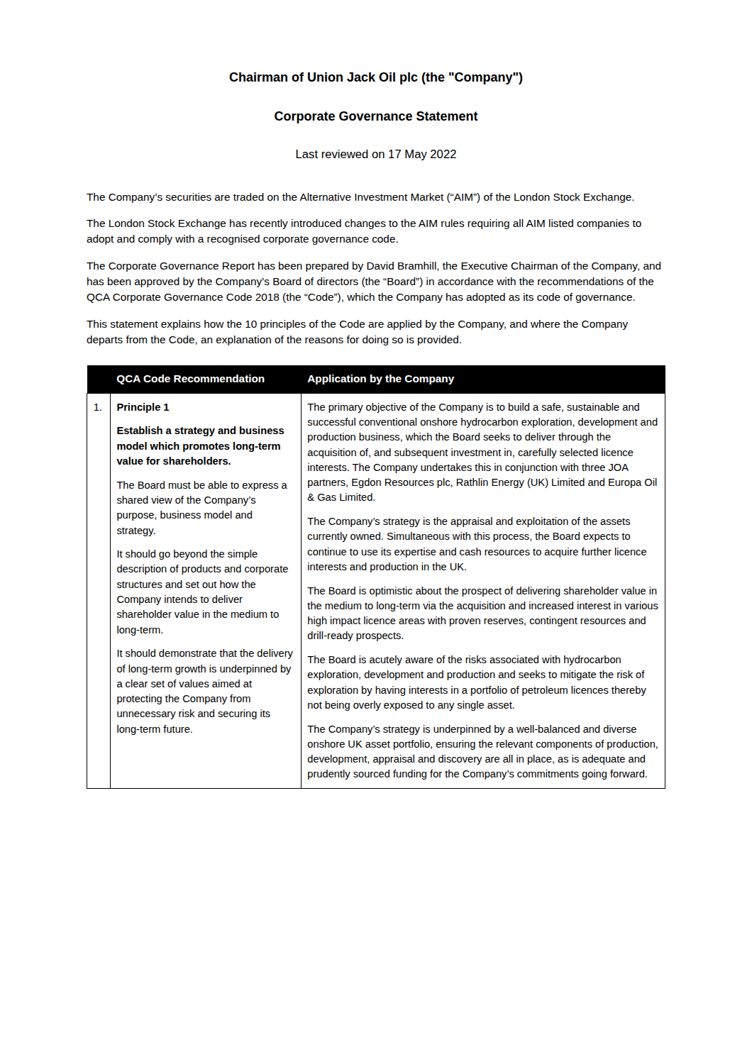Chairman of Union Jack Oil plc (the "Company")
Corporate Governance Statement
Last reviewed on 17 May 2022
The Company’s securities are traded on the Alternative Investment Market (“AIM”) of the London Stock Exchange.
The London Stock Exchange has recently introduced changes to the AIM rules requiring all AIM listed companies to adopt and comply with a recognised corporate governance code.
The Corporate Governance Report has been prepared by David Bramhill, the Executive Chairman of the Company, and has been approved by the Company’s Board of directors (the “Board”) in accordance with the recommendations of the QCA Corporate Governance Code 2018 (the “Code”), which the Company has adopted as its code of governance.
This statement explains how the 10 principles of the Code are applied by the Company, and where the Company departs from the Code, an explanation of the reasons for doing so is provided.
| | QCA Code Recommendation | Application by the Company |
| --- | --- | --- |
| 1. | Principle 1 Establish a strategy and business model which promotes long-term value for shareholders. The Board must be able to express a shared view of the Company’s purpose, business model and strategy. It should go beyond the simple description of products and corporate structures and set out how the Company intends to deliver shareholder value in the medium to long-term. It should demonstrate that the delivery of long-term growth is underpinned by a clear set of values aimed at protecting the Company from unnecessary risk and securing its long-term future. | The primary objective of the Company is to build a safe, sustainable and successful conventional onshore hydrocarbon exploration, development and production business, which the Board seeks to deliver through the acquisition of, and subsequent investment in, carefully selected licence interests. The Company undertakes this in conjunction with three JOA partners, Egdon Resources plc, Rathlin Energy (UK) Limited and Europa Oil & Gas Limited. The Company’s strategy is the appraisal and exploitation of the assets currently owned. Simultaneous with this process, the Board expects to continue to use its expertise and cash resources to acquire further licence interests and production in the UK. The Board is optimistic about the prospect of delivering shareholder value in the medium to long-term via the acquisition and increased interest in various high impact licence areas with proven reserves, contingent resources and drill-ready prospects. The Board is acutely aware of the risks associated with hydrocarbon exploration, development and production and seeks to mitigate the risk of exploration by having interests in a portfolio of petroleum licences thereby not being overly exposed to any single asset. The Company’s strategy is underpinned by a well-balanced and diverse onshore UK asset portfolio, ensuring the relevant components of production, development, appraisal and discovery are all in place, as is adequate and prudently sourced funding for the Company’s commitments going forward. |